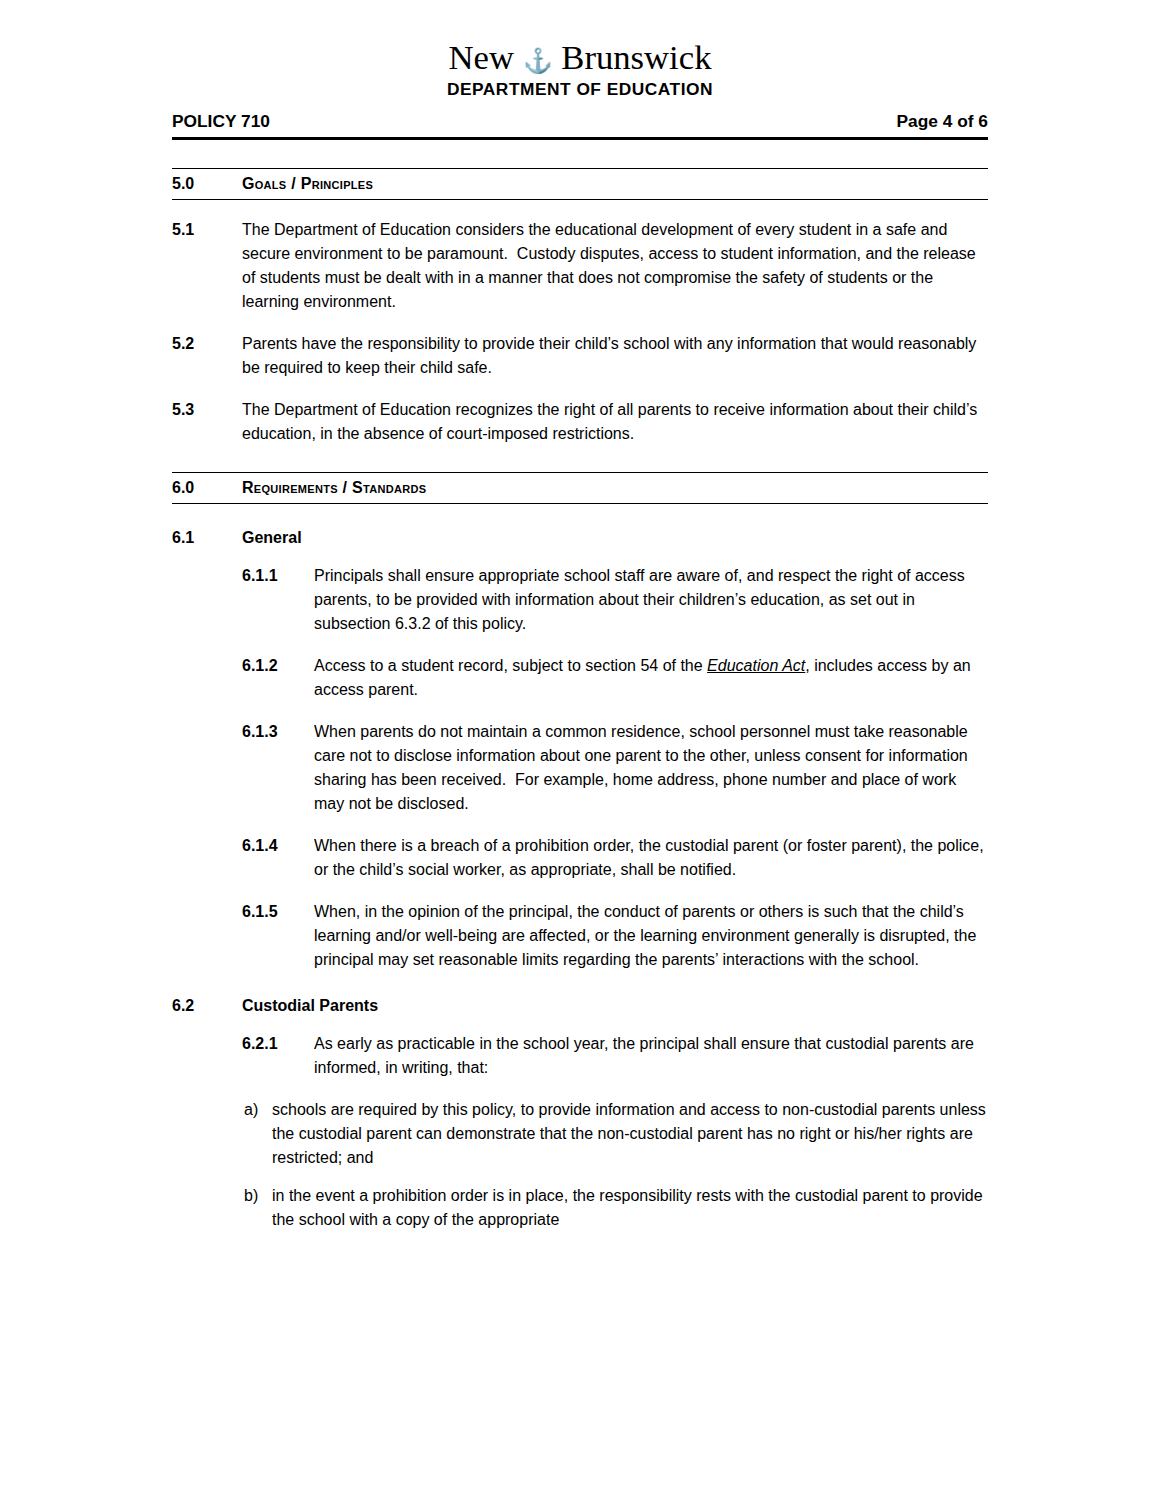New ⚓ Brunswick
DEPARTMENT OF EDUCATION
POLICY 710
Page 4 of 6
5.0
Goals / Principles
5.1
The Department of Education considers the educational development of every student in a safe and secure environment to be paramount. Custody disputes, access to student information, and the release of students must be dealt with in a manner that does not compromise the safety of students or the learning environment.
5.2
Parents have the responsibility to provide their child’s school with any information that would reasonably be required to keep their child safe.
5.3
The Department of Education recognizes the right of all parents to receive information about their child’s education, in the absence of court-imposed restrictions.
6.0
Requirements / Standards
6.1
General
6.1.1
Principals shall ensure appropriate school staff are aware of, and respect the right of access parents, to be provided with information about their children’s education, as set out in subsection 6.3.2 of this policy.
6.1.2
Access to a student record, subject to section 54 of the Education Act, includes access by an access parent.
6.1.3
When parents do not maintain a common residence, school personnel must take reasonable care not to disclose information about one parent to the other, unless consent for information sharing has been received. For example, home address, phone number and place of work may not be disclosed.
6.1.4
When there is a breach of a prohibition order, the custodial parent (or foster parent), the police, or the child’s social worker, as appropriate, shall be notified.
6.1.5
When, in the opinion of the principal, the conduct of parents or others is such that the child’s learning and/or well-being are affected, or the learning environment generally is disrupted, the principal may set reasonable limits regarding the parents’ interactions with the school.
6.2
Custodial Parents
6.2.1
As early as practicable in the school year, the principal shall ensure that custodial parents are informed, in writing, that:
a)
schools are required by this policy, to provide information and access to non-custodial parents unless the custodial parent can demonstrate that the non-custodial parent has no right or his/her rights are restricted; and
b)
in the event a prohibition order is in place, the responsibility rests with the custodial parent to provide the school with a copy of the appropriate